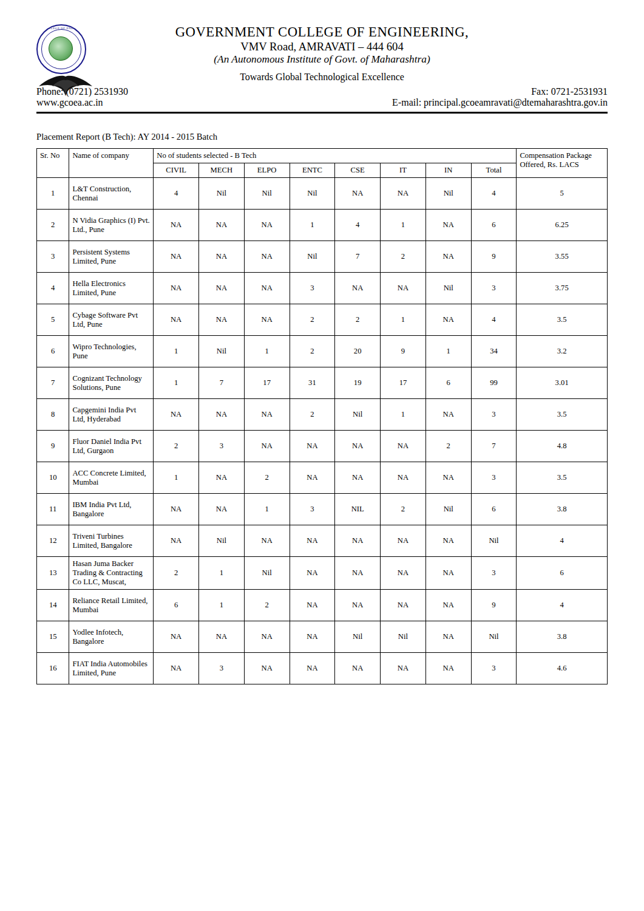GOVT. COLLEGE OF ENGINEERING
GOVERNMENT COLLEGE OF ENGINEERING,
VMV Road, AMRAVATI – 444 604
(An Autonomous Institute of Govt. of Maharashtra)
Towards Global Technological Excellence
Phone: (0721) 2531930
www.gcoea.ac.in
Fax: 0721-2531931
E-mail: principal.gcoeamravati@dtemaharashtra.gov.in
Placement Report (B Tech): AY 2014 - 2015 Batch
| Sr. No | Name of company | No of students selected - B Tech | Compensation Package Offered, Rs. LACS |
| --- | --- | --- | --- |
| CIVIL | MECH | ELPO | ENTC | CSE | IT | IN | Total |
| 1 | L&T Construction, Chennai | 4 | Nil | Nil | Nil | NA | NA | Nil | 4 | 5 |
| 2 | N Vidia Graphics (I) Pvt. Ltd., Pune | NA | NA | NA | 1 | 4 | 1 | NA | 6 | 6.25 |
| 3 | Persistent Systems Limited, Pune | NA | NA | NA | Nil | 7 | 2 | NA | 9 | 3.55 |
| 4 | Hella Electronics Limited, Pune | NA | NA | NA | 3 | NA | NA | Nil | 3 | 3.75 |
| 5 | Cybage Software Pvt Ltd, Pune | NA | NA | NA | 2 | 2 | 1 | NA | 4 | 3.5 |
| 6 | Wipro Technologies, Pune | 1 | Nil | 1 | 2 | 20 | 9 | 1 | 34 | 3.2 |
| 7 | Cognizant Technology Solutions, Pune | 1 | 7 | 17 | 31 | 19 | 17 | 6 | 99 | 3.01 |
| 8 | Capgemini India Pvt Ltd, Hyderabad | NA | NA | NA | 2 | Nil | 1 | NA | 3 | 3.5 |
| 9 | Fluor Daniel India Pvt Ltd, Gurgaon | 2 | 3 | NA | NA | NA | NA | 2 | 7 | 4.8 |
| 10 | ACC Concrete Limited, Mumbai | 1 | NA | 2 | NA | NA | NA | NA | 3 | 3.5 |
| 11 | IBM India Pvt Ltd, Bangalore | NA | NA | 1 | 3 | NIL | 2 | Nil | 6 | 3.8 |
| 12 | Triveni Turbines Limited, Bangalore | NA | Nil | NA | NA | NA | NA | NA | Nil | 4 |
| 13 | Hasan Juma Backer Trading & Contracting Co LLC, Muscat, | 2 | 1 | Nil | NA | NA | NA | NA | 3 | 6 |
| 14 | Reliance Retail Limited, Mumbai | 6 | 1 | 2 | NA | NA | NA | NA | 9 | 4 |
| 15 | Yodlee Infotech, Bangalore | NA | NA | NA | NA | Nil | Nil | NA | Nil | 3.8 |
| 16 | FIAT India Automobiles Limited, Pune | NA | 3 | NA | NA | NA | NA | NA | 3 | 4.6 |